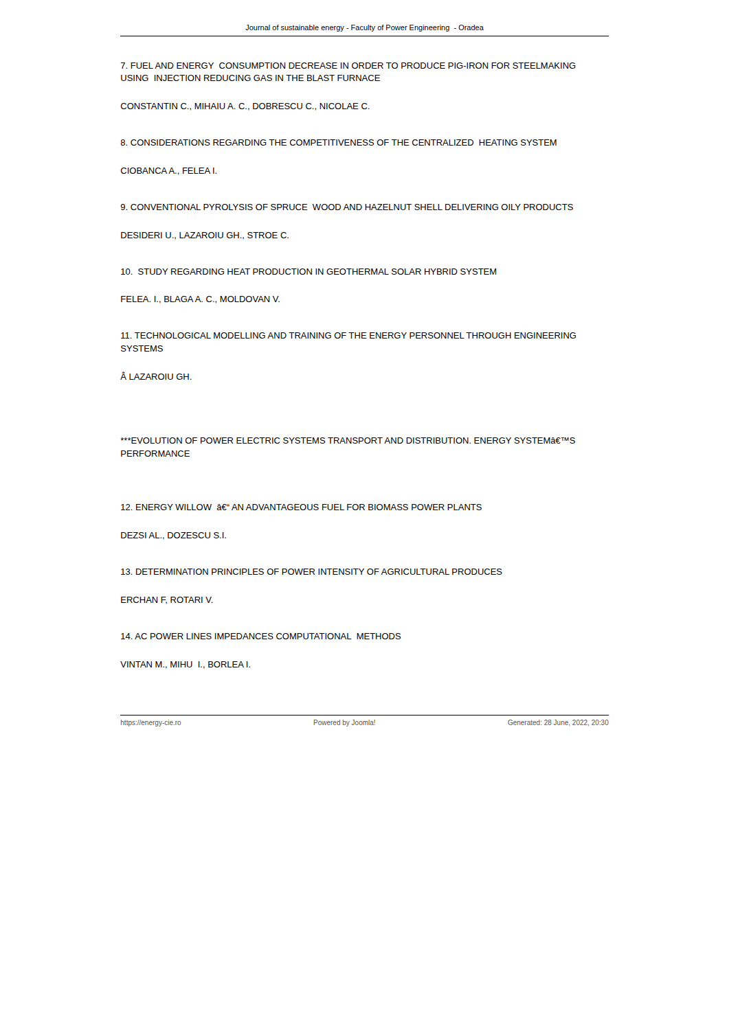Journal of sustainable energy - Faculty of Power Engineering - Oradea
7. FUEL AND ENERGY CONSUMPTION DECREASE IN ORDER TO PRODUCE PIG-IRON FOR STEELMAKING USING INJECTION REDUCING GAS IN THE BLAST FURNACE
CONSTANTIN C., MIHAIU A. C., DOBRESCU C., NICOLAE C.
8. CONSIDERATIONS REGARDING THE COMPETITIVENESS OF THE CENTRALIZED HEATING SYSTEM
CIOBANCA A., FELEA I.
9. CONVENTIONAL PYROLYSIS OF SPRUCE WOOD AND HAZELNUT SHELL DELIVERING OILY PRODUCTS
DESIDERI U., LAZAROIU GH., STROE C.
10. STUDY REGARDING HEAT PRODUCTION IN GEOTHERMAL SOLAR HYBRID SYSTEM
FELEA. I., BLAGA A. C., MOLDOVAN V.
11. TECHNOLOGICAL MODELLING AND TRAINING OF THE ENERGY PERSONNEL THROUGH ENGINEERING SYSTEMS
Â LAZAROIU GH.
***EVOLUTION OF POWER ELECTRIC SYSTEMS TRANSPORT AND DISTRIBUTION. ENERGY SYSTEMâ€™S PERFORMANCE
12. ENERGY WILLOW â€“ AN ADVANTAGEOUS FUEL FOR BIOMASS POWER PLANTS
DEZSI AL., DOZESCU S.I.
13. DETERMINATION PRINCIPLES OF POWER INTENSITY OF AGRICULTURAL PRODUCES
ERCHAN F, ROTARI V.
14. AC POWER LINES IMPEDANCES COMPUTATIONAL METHODS
VINTAN M., MIHU I., BORLEA I.
https://energy-cie.ro
Powered by Joomla!
Generated: 28 June, 2022, 20:30